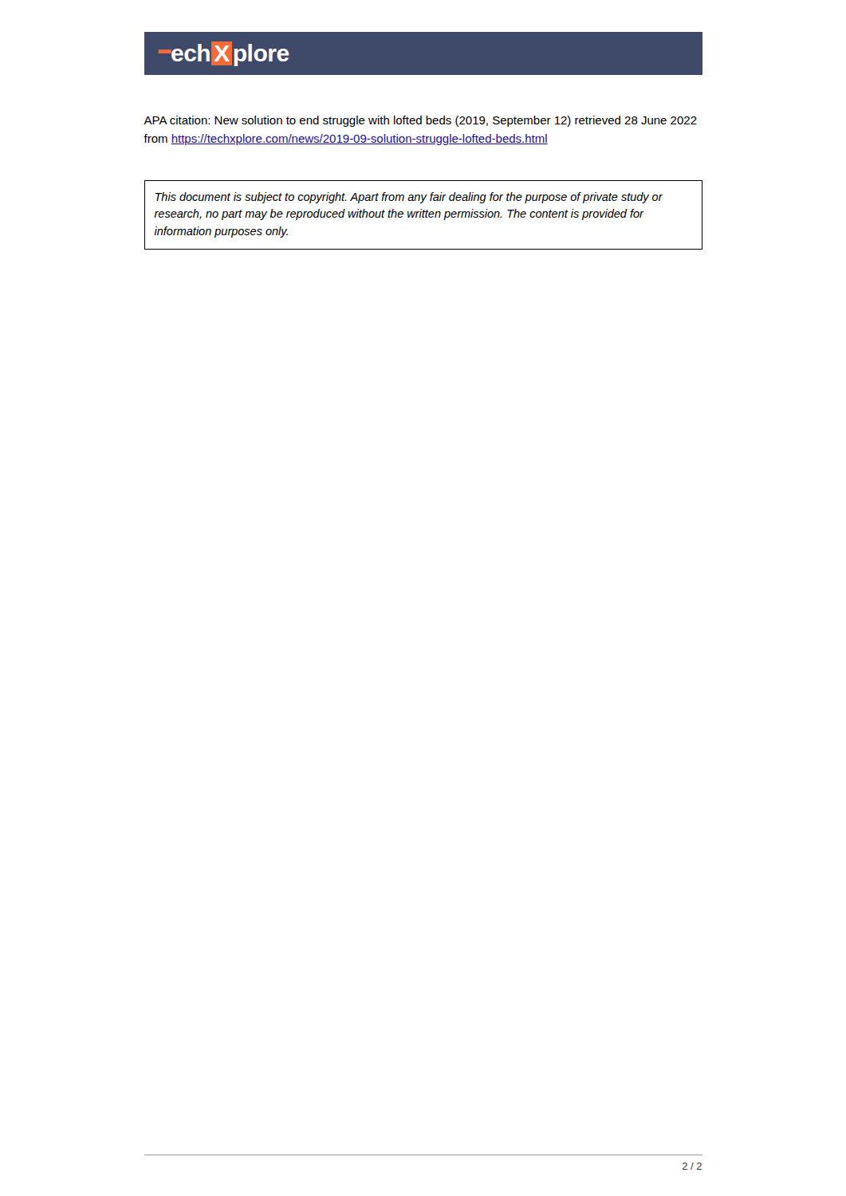▬echXplore
APA citation: New solution to end struggle with lofted beds (2019, September 12) retrieved 28 June 2022 from https://techxplore.com/news/2019-09-solution-struggle-lofted-beds.html
This document is subject to copyright. Apart from any fair dealing for the purpose of private study or research, no part may be reproduced without the written permission. The content is provided for information purposes only.
2 / 2